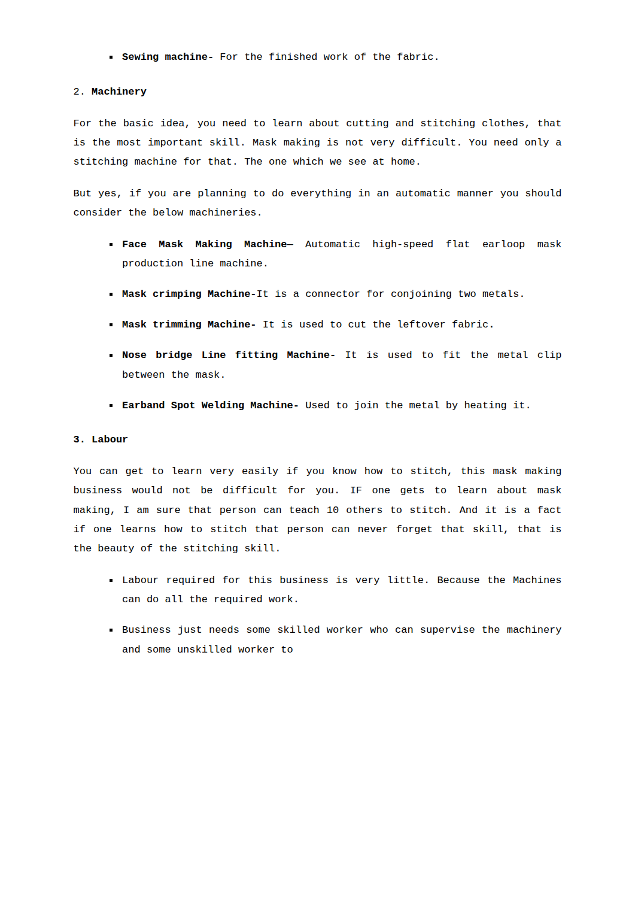Sewing machine- For the finished work of the fabric.
2. Machinery
For the basic idea, you need to learn about cutting and stitching clothes, that is the most important skill. Mask making is not very difficult. You need only a stitching machine for that. The one which we see at home.
But yes, if you are planning to do everything in an automatic manner you should consider the below machineries.
Face Mask Making Machine— Automatic high-speed flat earloop mask production line machine.
Mask crimping Machine-It is a connector for conjoining two metals.
Mask trimming Machine- It is used to cut the leftover fabric.
Nose bridge Line fitting Machine- It is used to fit the metal clip between the mask.
Earband Spot Welding Machine- Used to join the metal by heating it.
3. Labour
You can get to learn very easily if you know how to stitch, this mask making business would not be difficult for you. IF one gets to learn about mask making, I am sure that person can teach 10 others to stitch. And it is a fact if one learns how to stitch that person can never forget that skill, that is the beauty of the stitching skill.
Labour required for this business is very little. Because the Machines can do all the required work.
Business just needs some skilled worker who can supervise the machinery and some unskilled worker to